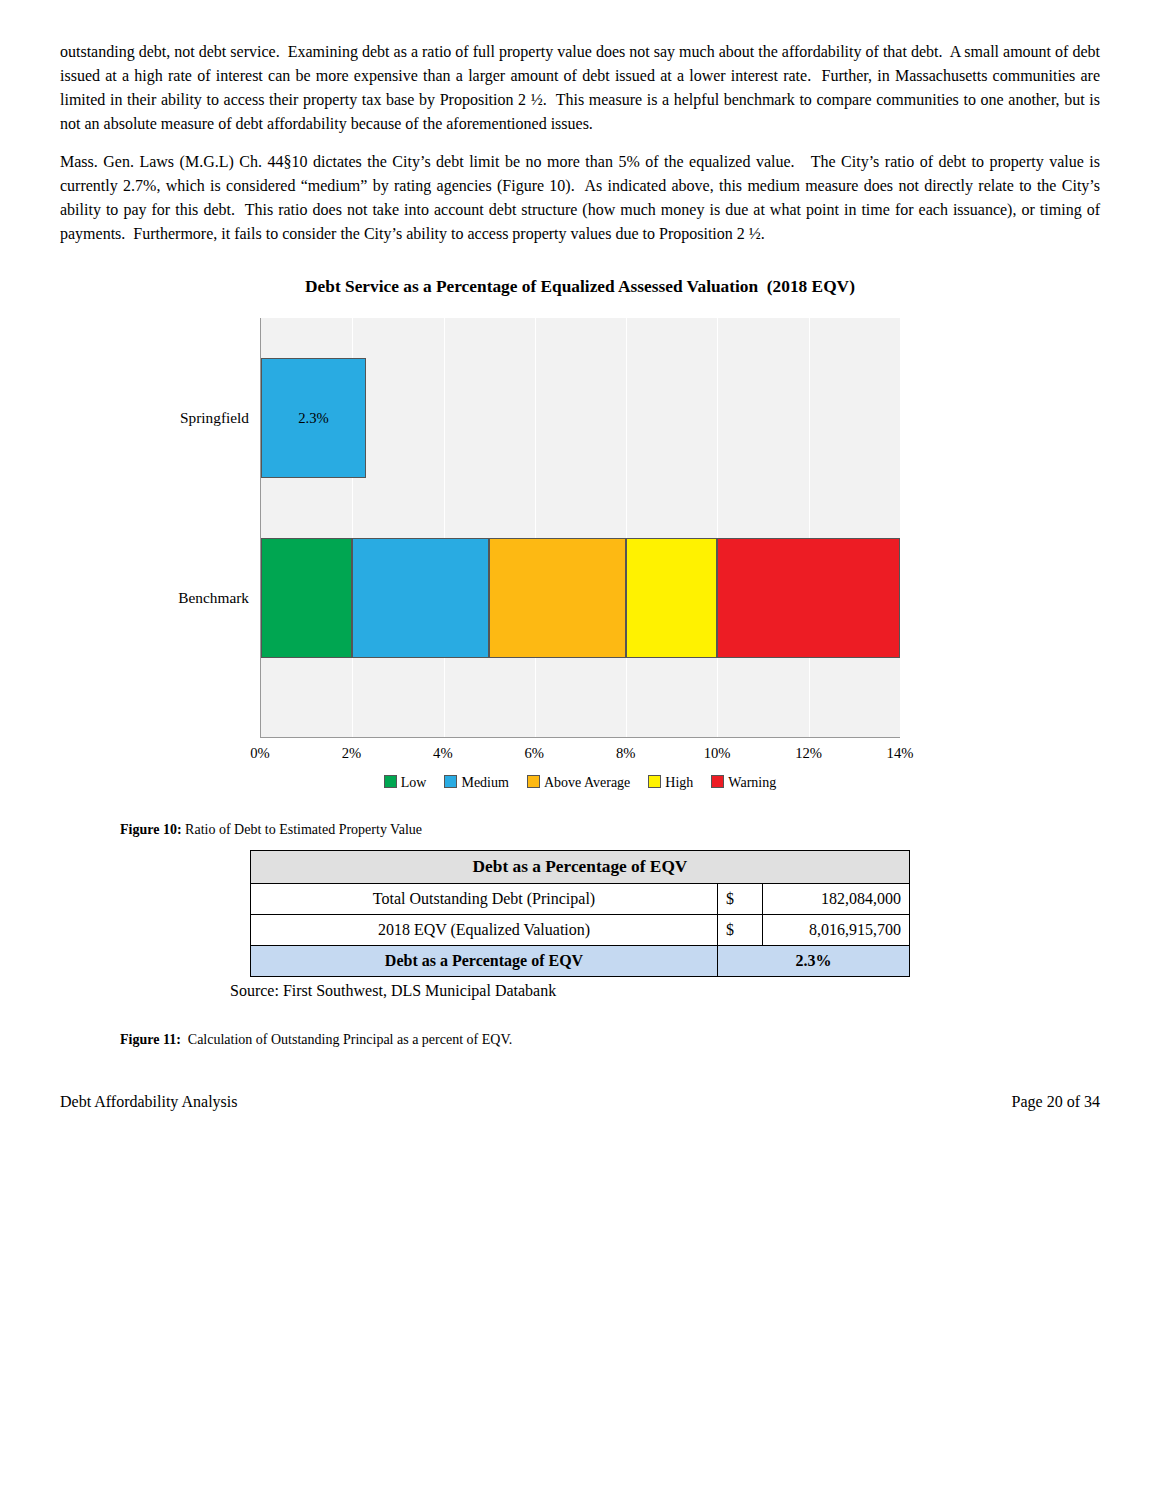outstanding debt, not debt service. Examining debt as a ratio of full property value does not say much about the affordability of that debt. A small amount of debt issued at a high rate of interest can be more expensive than a larger amount of debt issued at a lower interest rate. Further, in Massachusetts communities are limited in their ability to access their property tax base by Proposition 2 ½. This measure is a helpful benchmark to compare communities to one another, but is not an absolute measure of debt affordability because of the aforementioned issues.
Mass. Gen. Laws (M.G.L) Ch. 44§10 dictates the City’s debt limit be no more than 5% of the equalized value. The City’s ratio of debt to property value is currently 2.7%, which is considered “medium” by rating agencies (Figure 10). As indicated above, this medium measure does not directly relate to the City’s ability to pay for this debt. This ratio does not take into account debt structure (how much money is due at what point in time for each issuance), or timing of payments. Furthermore, it fails to consider the City’s ability to access property values due to Proposition 2 ½.
Debt Service as a Percentage of Equalized Assessed Valuation (2018 EQV)
Springfield
2.3%
Benchmark
0% 2% 4% 6% 8% 10% 12% 14%
Low Medium Above Average High Warning
Figure 10: Ratio of Debt to Estimated Property Value
| Debt as a Percentage of EQV |
| --- |
| Total Outstanding Debt (Principal) | $ | 182,084,000 |
| 2018 EQV (Equalized Valuation) | $ | 8,016,915,700 |
| Debt as a Percentage of EQV | 2.3% |
Source: First Southwest, DLS Municipal Databank
Figure 11: Calculation of Outstanding Principal as a percent of EQV.
Debt Affordability Analysis Page 20 of 34